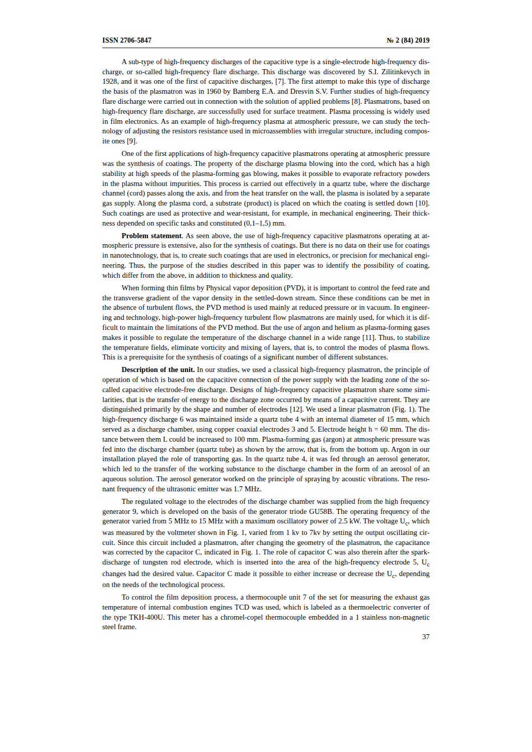ISSN 2706-5847 № 2 (84) 2019
A sub-type of high-frequency discharges of the capacitive type is a single-electrode high-frequency discharge, or so-called high-frequency flare discharge. This discharge was discovered by S.I. Zilitinkevych in 1928, and it was one of the first of capacitive discharges, [7]. The first attempt to make this type of discharge the basis of the plasmatron was in 1960 by Bamberg E.A. and Dresvin S.V. Further studies of high-frequency flare discharge were carried out in connection with the solution of applied problems [8]. Plasmatrons, based on high-frequency flare discharge, are successfully used for surface treatment. Plasma processing is widely used in film electronics. As an example of high-frequency plasma at atmospheric pressure, we can study the technology of adjusting the resistors resistance used in microassemblies with irregular structure, including composite ones [9].
One of the first applications of high-frequency capacitive plasmatrons operating at atmospheric pressure was the synthesis of coatings. The property of the discharge plasma blowing into the cord, which has a high stability at high speeds of the plasma-forming gas blowing, makes it possible to evaporate refractory powders in the plasma without impurities. This process is carried out effectively in a quartz tube, where the discharge channel (cord) passes along the axis, and from the heat transfer on the wall, the plasma is isolated by a separate gas supply. Along the plasma cord, a substrate (product) is placed on which the coating is settled down [10]. Such coatings are used as protective and wear-resistant, for example, in mechanical engineering. Their thickness depended on specific tasks and constituted (0,1–1,5) mm.
Problem statement. As seen above, the use of high-frequency capacitive plasmatrons operating at atmospheric pressure is extensive, also for the synthesis of coatings. But there is no data on their use for coatings in nanotechnology, that is, to create such coatings that are used in electronics, or precision for mechanical engineering. Thus, the purpose of the studies described in this paper was to identify the possibility of coating, which differ from the above, in addition to thickness and quality.
When forming thin films by Physical vapor deposition (PVD), it is important to control the feed rate and the transverse gradient of the vapor density in the settled-down stream. Since these conditions can be met in the absence of turbulent flows, the PVD method is used mainly at reduced pressure or in vacuum. In engineering and technology, high-power high-frequency turbulent flow plasmatrons are mainly used, for which it is difficult to maintain the limitations of the PVD method. But the use of argon and helium as plasma-forming gases makes it possible to regulate the temperature of the discharge channel in a wide range [11]. Thus, to stabilize the temperature fields, eliminate vorticity and mixing of layers, that is, to control the modes of plasma flows. This is a prerequisite for the synthesis of coatings of a significant number of different substances.
Description of the unit. In our studies, we used a classical high-frequency plasmatron, the principle of operation of which is based on the capacitive connection of the power supply with the leading zone of the so-called capacitive electrode-free discharge. Designs of high-frequency capacitive plasmatron share some similarities, that is the transfer of energy to the discharge zone occurred by means of a capacitive current. They are distinguished primarily by the shape and number of electrodes [12]. We used a linear plasmatron (Fig. 1). The high-frequency discharge 6 was maintained inside a quartz tube 4 with an internal diameter of 15 mm, which served as a discharge chamber, using copper coaxial electrodes 3 and 5. Electrode height h = 60 mm. The distance between them L could be increased to 100 mm. Plasma-forming gas (argon) at atmospheric pressure was fed into the discharge chamber (quartz tube) as shown by the arrow, that is, from the bottom up. Argon in our installation played the role of transporting gas. In the quartz tube 4, it was fed through an aerosol generator, which led to the transfer of the working substance to the discharge chamber in the form of an aerosol of an aqueous solution. The aerosol generator worked on the principle of spraying by acoustic vibrations. The resonant frequency of the ultrasonic emitter was 1.7 MHz.
The regulated voltage to the electrodes of the discharge chamber was supplied from the high frequency generator 9, which is developed on the basis of the generator triode GU58B. The operating frequency of the generator varied from 5 MHz to 15 MHz with a maximum oscillatory power of 2.5 kW. The voltage Uc, which was measured by the voltmeter shown in Fig. 1, varied from 1 kv to 7kv by setting the output oscillating circuit. Since this circuit included a plasmatron, after changing the geometry of the plasmatron, the capacitance was corrected by the capacitor C, indicated in Fig. 1. The role of capacitor C was also therein after the spark-discharge of tungsten rod electrode, which is inserted into the area of the high-frequency electrode 5, Uc changes had the desired value. Capacitor C made it possible to either increase or decrease the Uc, depending on the needs of the technological process.
To control the film deposition process, a thermocouple unit 7 of the set for measuring the exhaust gas temperature of internal combustion engines TCD was used, which is labeled as a thermoelectric converter of the type TKH-400U. This meter has a chromel-copel thermocouple embedded in a 1 stainless non-magnetic steel frame.
37